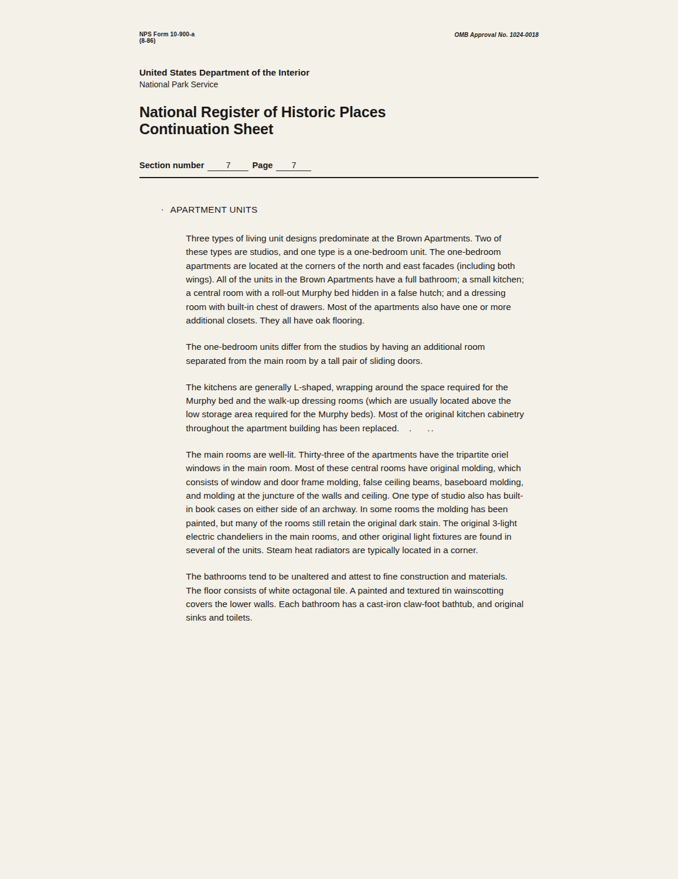NPS Form 10-900-a
(8-86)
OMB Approval No. 1024-0018
United States Department of the Interior
National Park Service
National Register of Historic Places
Continuation Sheet
Section number 7 Page 7
APARTMENT UNITS
Three types of living unit designs predominate at the Brown Apartments. Two of these types are studios, and one type is a one-bedroom unit. The one-bedroom apartments are located at the corners of the north and east facades (including both wings). All of the units in the Brown Apartments have a full bathroom; a small kitchen; a central room with a roll-out Murphy bed hidden in a false hutch; and a dressing room with built-in chest of drawers. Most of the apartments also have one or more additional closets. They all have oak flooring.
The one-bedroom units differ from the studios by having an additional room separated from the main room by a tall pair of sliding doors.
The kitchens are generally L-shaped, wrapping around the space required for the Murphy bed and the walk-up dressing rooms (which are usually located above the low storage area required for the Murphy beds). Most of the original kitchen cabinetry throughout the apartment building has been replaced. . ..
The main rooms are well-lit. Thirty-three of the apartments have the tripartite oriel windows in the main room. Most of these central rooms have original molding, which consists of window and door frame molding, false ceiling beams, baseboard molding, and molding at the juncture of the walls and ceiling. One type of studio also has built-in book cases on either side of an archway. In some rooms the molding has been painted, but many of the rooms still retain the original dark stain. The original 3-light electric chandeliers in the main rooms, and other original light fixtures are found in several of the units. Steam heat radiators are typically located in a corner.
The bathrooms tend to be unaltered and attest to fine construction and materials. The floor consists of white octagonal tile. A painted and textured tin wainscotting covers the lower walls. Each bathroom has a cast-iron claw-foot bathtub, and original sinks and toilets.